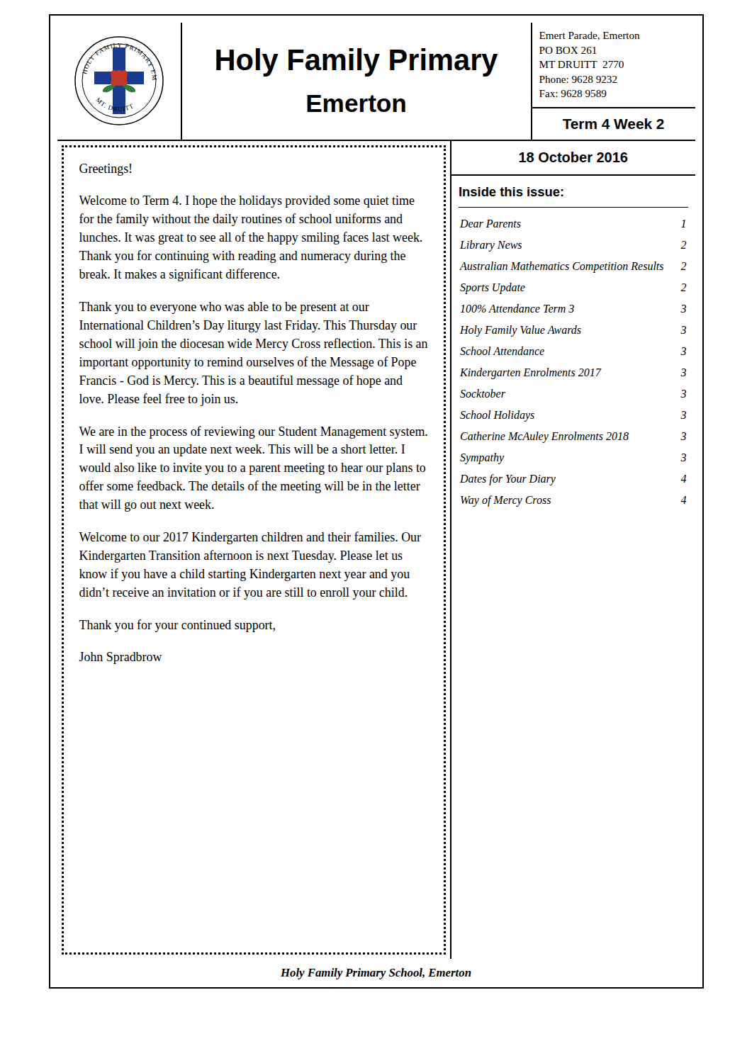HOLY FAMILY PRIMARY EMERTON MT. DRUITT
Holy Family Primary
Emerton
Emert Parade, Emerton
PO BOX 261
MT DRUITT 2770
Phone: 9628 9232
Fax: 9628 9589
Term 4 Week 2
Greetings!
Welcome to Term 4. I hope the holidays provided some quiet time for the family without the daily routines of school uniforms and lunches. It was great to see all of the happy smiling faces last week. Thank you for continuing with reading and numeracy during the break. It makes a significant difference.
Thank you to everyone who was able to be present at our International Children’s Day liturgy last Friday. This Thursday our school will join the diocesan wide Mercy Cross reflection. This is an important opportunity to remind ourselves of the Message of Pope Francis - God is Mercy. This is a beautiful message of hope and love. Please feel free to join us.
We are in the process of reviewing our Student Management system. I will send you an update next week. This will be a short letter. I would also like to invite you to a parent meeting to hear our plans to offer some feedback. The details of the meeting will be in the letter that will go out next week.
Welcome to our 2017 Kindergarten children and their families. Our Kindergarten Transition afternoon is next Tuesday. Please let us know if you have a child starting Kindergarten next year and you didn’t receive an invitation or if you are still to enroll your child.
Thank you for your continued support,
John Spradbrow
18 October 2016
Inside this issue:
| Dear Parents | 1 |
| Library News | 2 |
| Australian Mathematics Competition Results | 2 |
| Sports Update | 2 |
| 100% Attendance Term 3 | 3 |
| Holy Family Value Awards | 3 |
| School Attendance | 3 |
| Kindergarten Enrolments 2017 | 3 |
| Socktober | 3 |
| School Holidays | 3 |
| Catherine McAuley Enrolments 2018 | 3 |
| Sympathy | 3 |
| Dates for Your Diary | 4 |
| Way of Mercy Cross | 4 |
Holy Family Primary School, Emerton